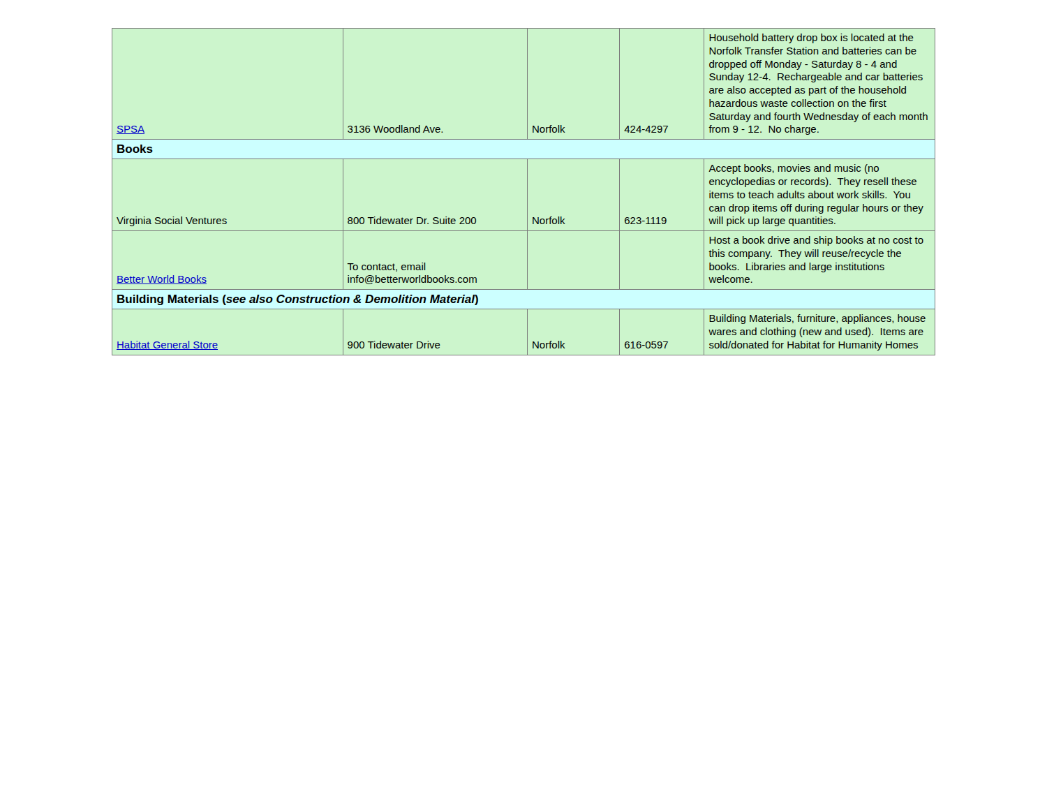| SPSA | 3136 Woodland Ave. | Norfolk | 424-4297 | Household battery drop box is located at the Norfolk Transfer Station and batteries can be dropped off Monday - Saturday 8 - 4 and Sunday 12-4. Rechargeable and car batteries are also accepted as part of the household hazardous waste collection on the first Saturday and fourth Wednesday of each month from 9 - 12. No charge. |
| Books |
| Virginia Social Ventures | 800 Tidewater Dr. Suite 200 | Norfolk | 623-1119 | Accept books, movies and music (no encyclopedias or records). They resell these items to teach adults about work skills. You can drop items off during regular hours or they will pick up large quantities. |
| Better World Books | To contact, email info@betterworldbooks.com | | | Host a book drive and ship books at no cost to this company. They will reuse/recycle the books. Libraries and large institutions welcome. |
| Building Materials ( see also Construction & Demolition Material ) |
| Habitat General Store | 900 Tidewater Drive | Norfolk | 616-0597 | Building Materials, furniture, appliances, house wares and clothing (new and used). Items are sold/donated for Habitat for Humanity Homes |